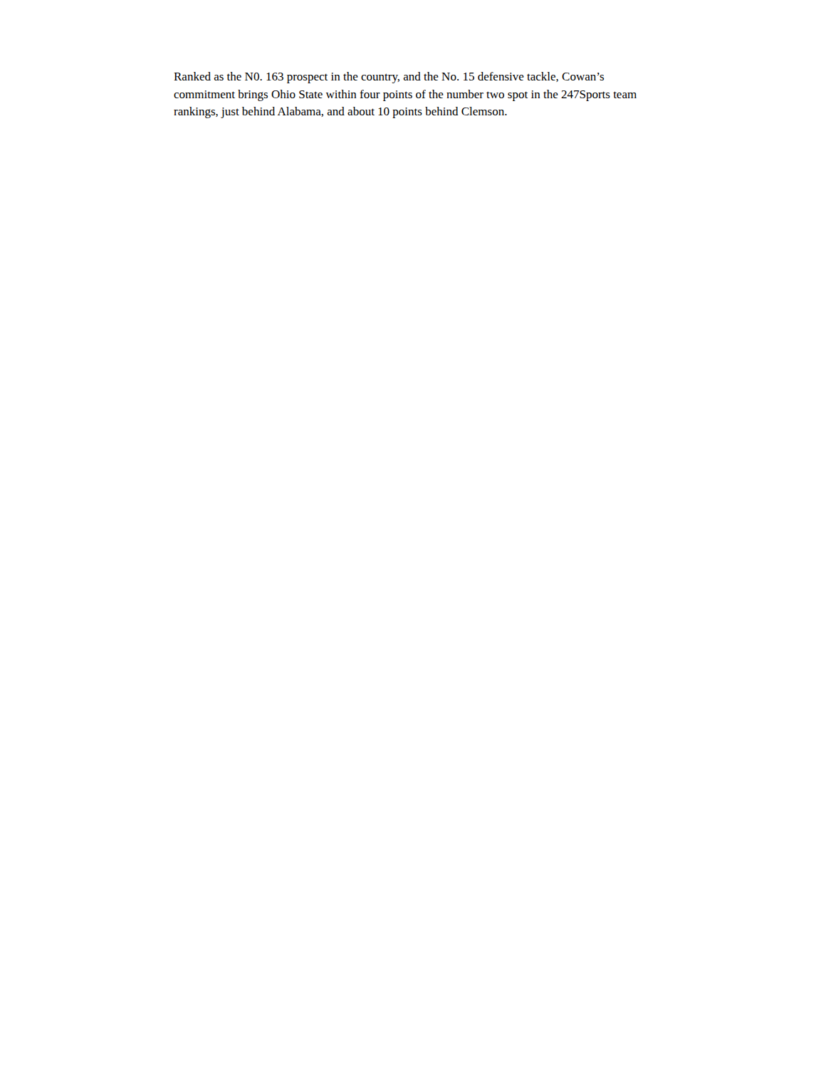Ranked as the N0. 163 prospect in the country, and the No. 15 defensive tackle, Cowan’s commitment brings Ohio State within four points of the number two spot in the 247Sports team rankings, just behind Alabama, and about 10 points behind Clemson.